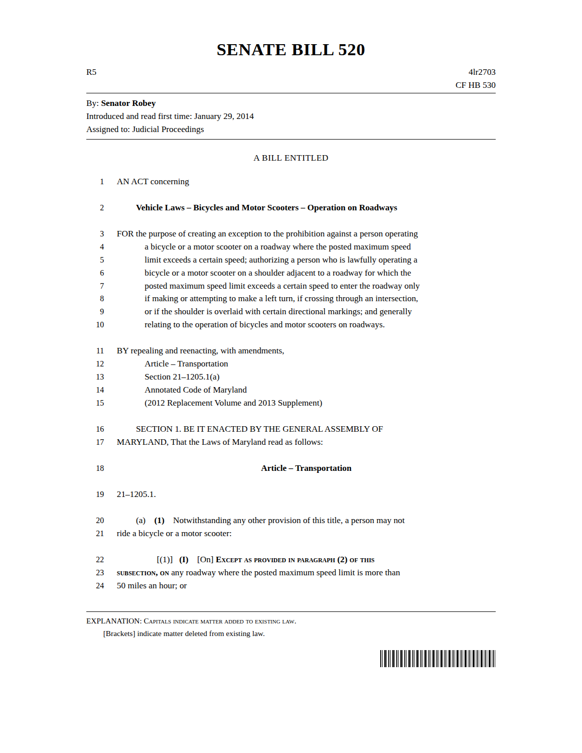SENATE BILL 520
R5
4lr2703
CF HB 530
By: Senator Robey
Introduced and read first time: January 29, 2014
Assigned to: Judicial Proceedings
A BILL ENTITLED
1 AN ACT concerning
2 Vehicle Laws – Bicycles and Motor Scooters – Operation on Roadways
3 FOR the purpose of creating an exception to the prohibition against a person operating
4 a bicycle or a motor scooter on a roadway where the posted maximum speed
5 limit exceeds a certain speed; authorizing a person who is lawfully operating a
6 bicycle or a motor scooter on a shoulder adjacent to a roadway for which the
7 posted maximum speed limit exceeds a certain speed to enter the roadway only
8 if making or attempting to make a left turn, if crossing through an intersection,
9 or if the shoulder is overlaid with certain directional markings; and generally
10 relating to the operation of bicycles and motor scooters on roadways.
11 BY repealing and reenacting, with amendments,
12 Article – Transportation
13 Section 21–1205.1(a)
14 Annotated Code of Maryland
15 (2012 Replacement Volume and 2013 Supplement)
16 SECTION 1. BE IT ENACTED BY THE GENERAL ASSEMBLY OF
17 MARYLAND, That the Laws of Maryland read as follows:
18 Article – Transportation
19 21–1205.1.
20 (a) (1) Notwithstanding any other provision of this title, a person may not
21 ride a bicycle or a motor scooter:
22 [(1)] (I) [On] Except as provided in paragraph (2) of this
23 subsection, on any roadway where the posted maximum speed limit is more than
24 50 miles an hour; or
EXPLANATION: Capitals indicate matter added to existing law.
[Brackets] indicate matter deleted from existing law.